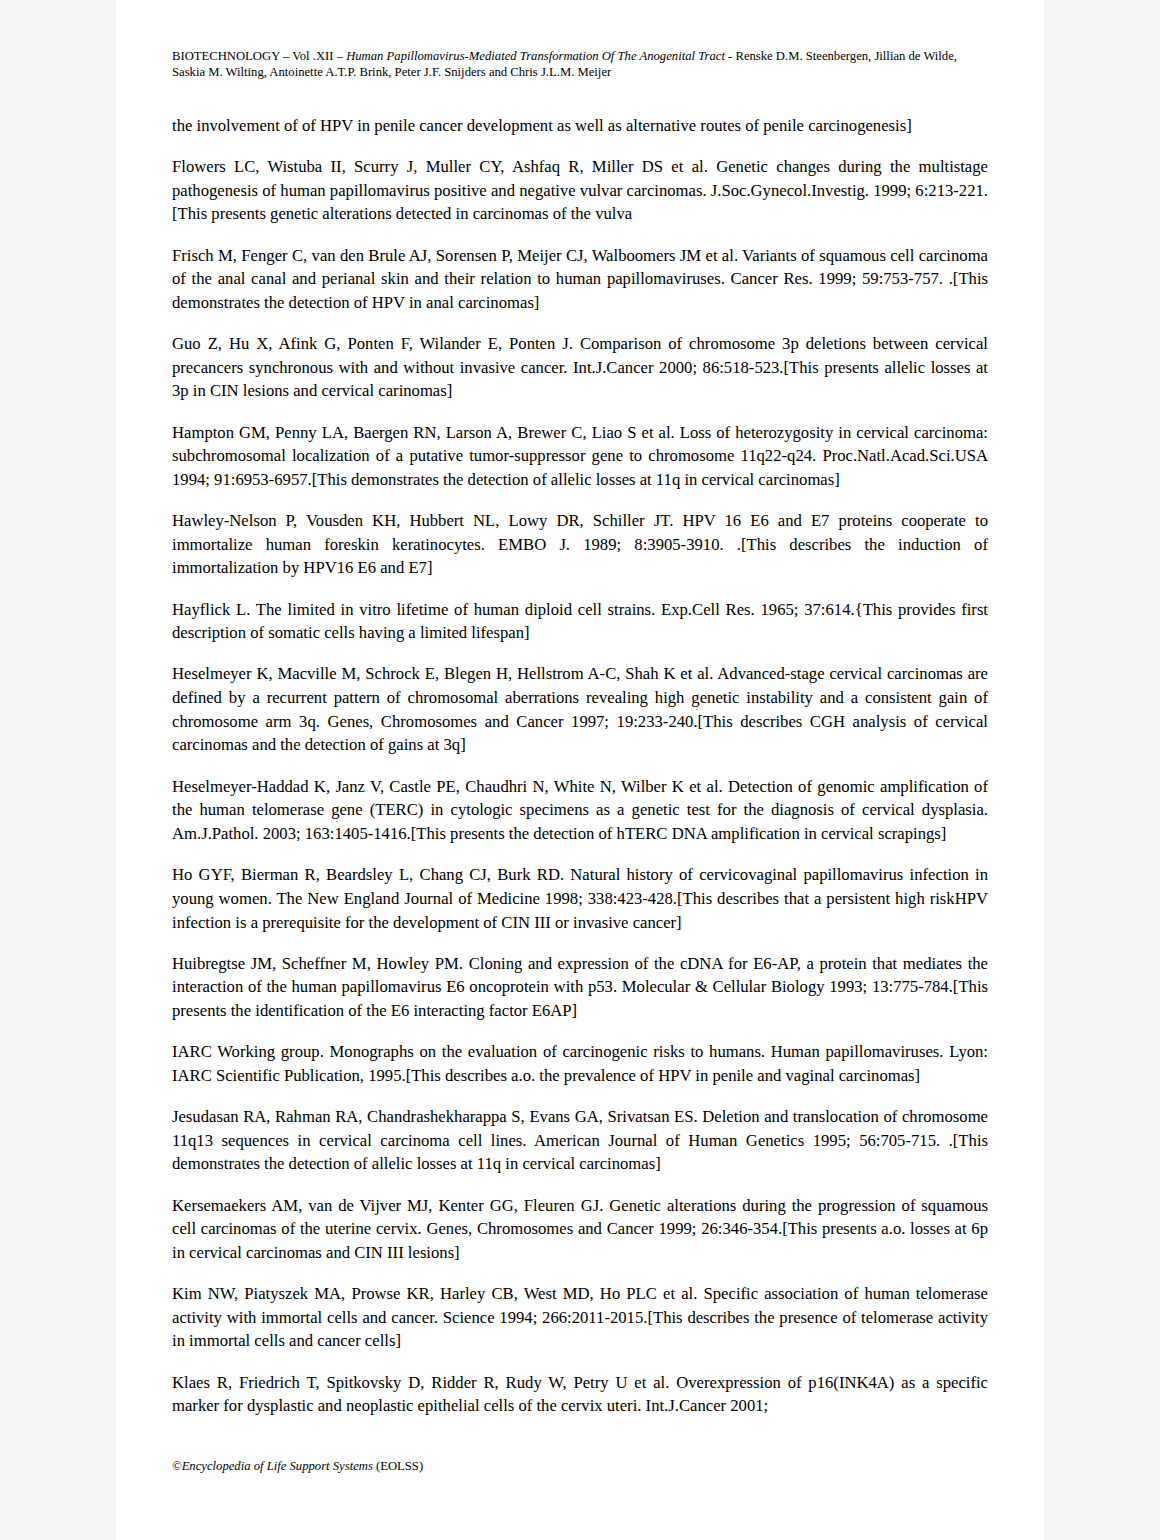BIOTECHNOLOGY – Vol .XII – Human Papillomavirus-Mediated Transformation Of The Anogenital Tract - Renske D.M. Steenbergen, Jillian de Wilde, Saskia M. Wilting, Antoinette A.T.P. Brink, Peter J.F. Snijders and Chris J.L.M. Meijer
the involvement of of HPV in penile cancer development as well as alternative routes of penile carcinogenesis]
Flowers LC, Wistuba II, Scurry J, Muller CY, Ashfaq R, Miller DS et al. Genetic changes during the multistage pathogenesis of human papillomavirus positive and negative vulvar carcinomas. J.Soc.Gynecol.Investig. 1999; 6:213-221.[This presents genetic alterations detected in carcinomas of the vulva
Frisch M, Fenger C, van den Brule AJ, Sorensen P, Meijer CJ, Walboomers JM et al. Variants of squamous cell carcinoma of the anal canal and perianal skin and their relation to human papillomaviruses. Cancer Res. 1999; 59:753-757. .[This demonstrates the detection of HPV in anal carcinomas]
Guo Z, Hu X, Afink G, Ponten F, Wilander E, Ponten J. Comparison of chromosome 3p deletions between cervical precancers synchronous with and without invasive cancer. Int.J.Cancer 2000; 86:518-523.[This presents allelic losses at 3p in CIN lesions and cervical carinomas]
Hampton GM, Penny LA, Baergen RN, Larson A, Brewer C, Liao S et al. Loss of heterozygosity in cervical carcinoma: subchromosomal localization of a putative tumor-suppressor gene to chromosome 11q22-q24. Proc.Natl.Acad.Sci.USA 1994; 91:6953-6957.[This demonstrates the detection of allelic losses at 11q in cervical carcinomas]
Hawley-Nelson P, Vousden KH, Hubbert NL, Lowy DR, Schiller JT. HPV 16 E6 and E7 proteins cooperate to immortalize human foreskin keratinocytes. EMBO J. 1989; 8:3905-3910. .[This describes the induction of immortalization by HPV16 E6 and E7]
Hayflick L. The limited in vitro lifetime of human diploid cell strains. Exp.Cell Res. 1965; 37:614.{This provides first description of somatic cells having a limited lifespan]
Heselmeyer K, Macville M, Schrock E, Blegen H, Hellstrom A-C, Shah K et al. Advanced-stage cervical carcinomas are defined by a recurrent pattern of chromosomal aberrations revealing high genetic instability and a consistent gain of chromosome arm 3q. Genes, Chromosomes and Cancer 1997; 19:233-240.[This describes CGH analysis of cervical carcinomas and the detection of gains at 3q]
Heselmeyer-Haddad K, Janz V, Castle PE, Chaudhri N, White N, Wilber K et al. Detection of genomic amplification of the human telomerase gene (TERC) in cytologic specimens as a genetic test for the diagnosis of cervical dysplasia. Am.J.Pathol. 2003; 163:1405-1416.[This presents the detection of hTERC DNA amplification in cervical scrapings]
Ho GYF, Bierman R, Beardsley L, Chang CJ, Burk RD. Natural history of cervicovaginal papillomavirus infection in young women. The New England Journal of Medicine 1998; 338:423-428.[This describes that a persistent high riskHPV infection is a prerequisite for the development of CIN III or invasive cancer]
Huibregtse JM, Scheffner M, Howley PM. Cloning and expression of the cDNA for E6-AP, a protein that mediates the interaction of the human papillomavirus E6 oncoprotein with p53. Molecular & Cellular Biology 1993; 13:775-784.[This presents the identification of the E6 interacting factor E6AP]
IARC Working group. Monographs on the evaluation of carcinogenic risks to humans. Human papillomaviruses. Lyon: IARC Scientific Publication, 1995.[This describes a.o. the prevalence of HPV in penile and vaginal carcinomas]
Jesudasan RA, Rahman RA, Chandrashekharappa S, Evans GA, Srivatsan ES. Deletion and translocation of chromosome 11q13 sequences in cervical carcinoma cell lines. American Journal of Human Genetics 1995; 56:705-715. .[This demonstrates the detection of allelic losses at 11q in cervical carcinomas]
Kersemaekers AM, van de Vijver MJ, Kenter GG, Fleuren GJ. Genetic alterations during the progression of squamous cell carcinomas of the uterine cervix. Genes, Chromosomes and Cancer 1999; 26:346-354.[This presents a.o. losses at 6p in cervical carcinomas and CIN III lesions]
Kim NW, Piatyszek MA, Prowse KR, Harley CB, West MD, Ho PLC et al. Specific association of human telomerase activity with immortal cells and cancer. Science 1994; 266:2011-2015.[This describes the presence of telomerase activity in immortal cells and cancer cells]
Klaes R, Friedrich T, Spitkovsky D, Ridder R, Rudy W, Petry U et al. Overexpression of p16(INK4A) as a specific marker for dysplastic and neoplastic epithelial cells of the cervix uteri. Int.J.Cancer 2001;
©Encyclopedia of Life Support Systems (EOLSS)